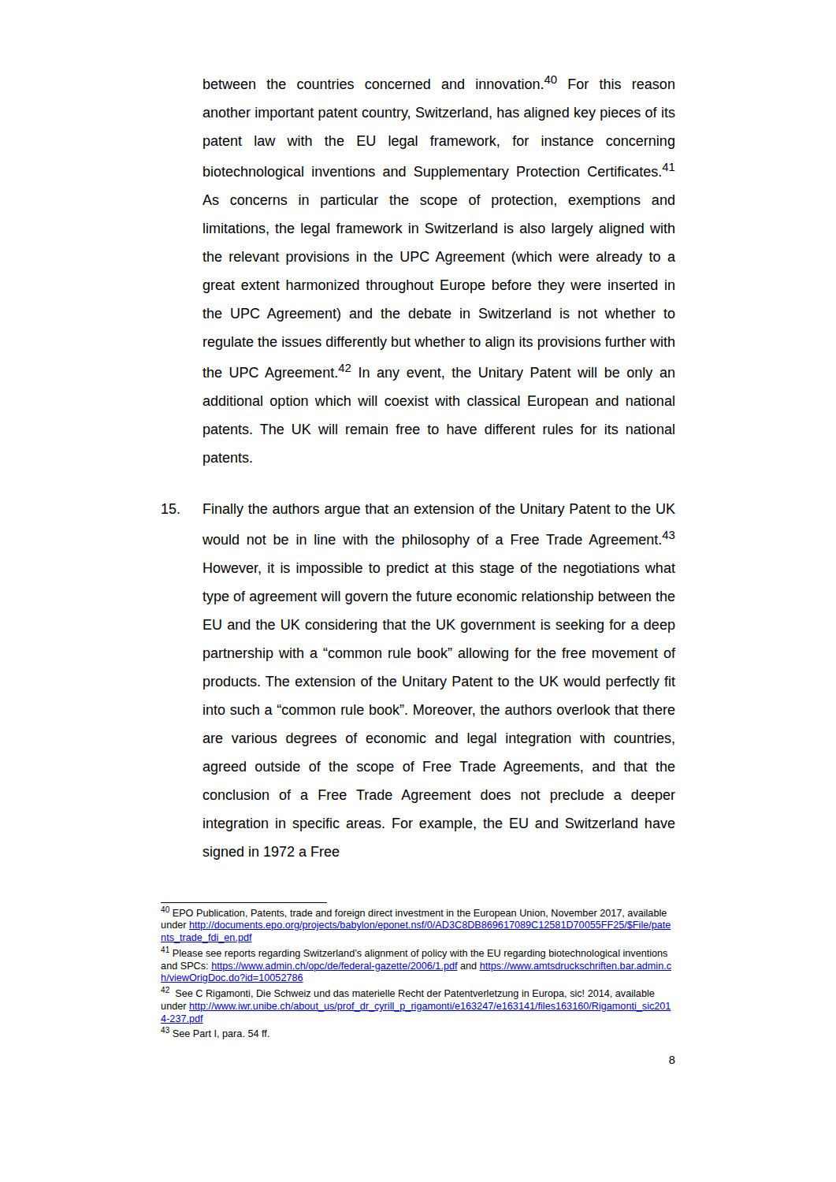between the countries concerned and innovation.40 For this reason another important patent country, Switzerland, has aligned key pieces of its patent law with the EU legal framework, for instance concerning biotechnological inventions and Supplementary Protection Certificates.41 As concerns in particular the scope of protection, exemptions and limitations, the legal framework in Switzerland is also largely aligned with the relevant provisions in the UPC Agreement (which were already to a great extent harmonized throughout Europe before they were inserted in the UPC Agreement) and the debate in Switzerland is not whether to regulate the issues differently but whether to align its provisions further with the UPC Agreement.42 In any event, the Unitary Patent will be only an additional option which will coexist with classical European and national patents. The UK will remain free to have different rules for its national patents.
15. Finally the authors argue that an extension of the Unitary Patent to the UK would not be in line with the philosophy of a Free Trade Agreement.43 However, it is impossible to predict at this stage of the negotiations what type of agreement will govern the future economic relationship between the EU and the UK considering that the UK government is seeking for a deep partnership with a “common rule book” allowing for the free movement of products. The extension of the Unitary Patent to the UK would perfectly fit into such a “common rule book”. Moreover, the authors overlook that there are various degrees of economic and legal integration with countries, agreed outside of the scope of Free Trade Agreements, and that the conclusion of a Free Trade Agreement does not preclude a deeper integration in specific areas. For example, the EU and Switzerland have signed in 1972 a Free
40 EPO Publication, Patents, trade and foreign direct investment in the European Union, November 2017, available under http://documents.epo.org/projects/babylon/eponet.nsf/0/AD3C8DB869617089C12581D70055FF25/$File/patents_trade_fdi_en.pdf
41 Please see reports regarding Switzerland’s alignment of policy with the EU regarding biotechnological inventions and SPCs: https://www.admin.ch/opc/de/federal-gazette/2006/1.pdf and https://www.amtsdruckschriften.bar.admin.ch/viewOrigDoc.do?id=10052786
42 See C Rigamonti, Die Schweiz und das materielle Recht der Patentverletzung in Europa, sic! 2014, available under http://www.iwr.unibe.ch/about_us/prof_dr_cyrill_p_rigamonti/e163247/e163141/files163160/Rigamonti_sic2014-237.pdf
43 See Part I, para. 54 ff.
8